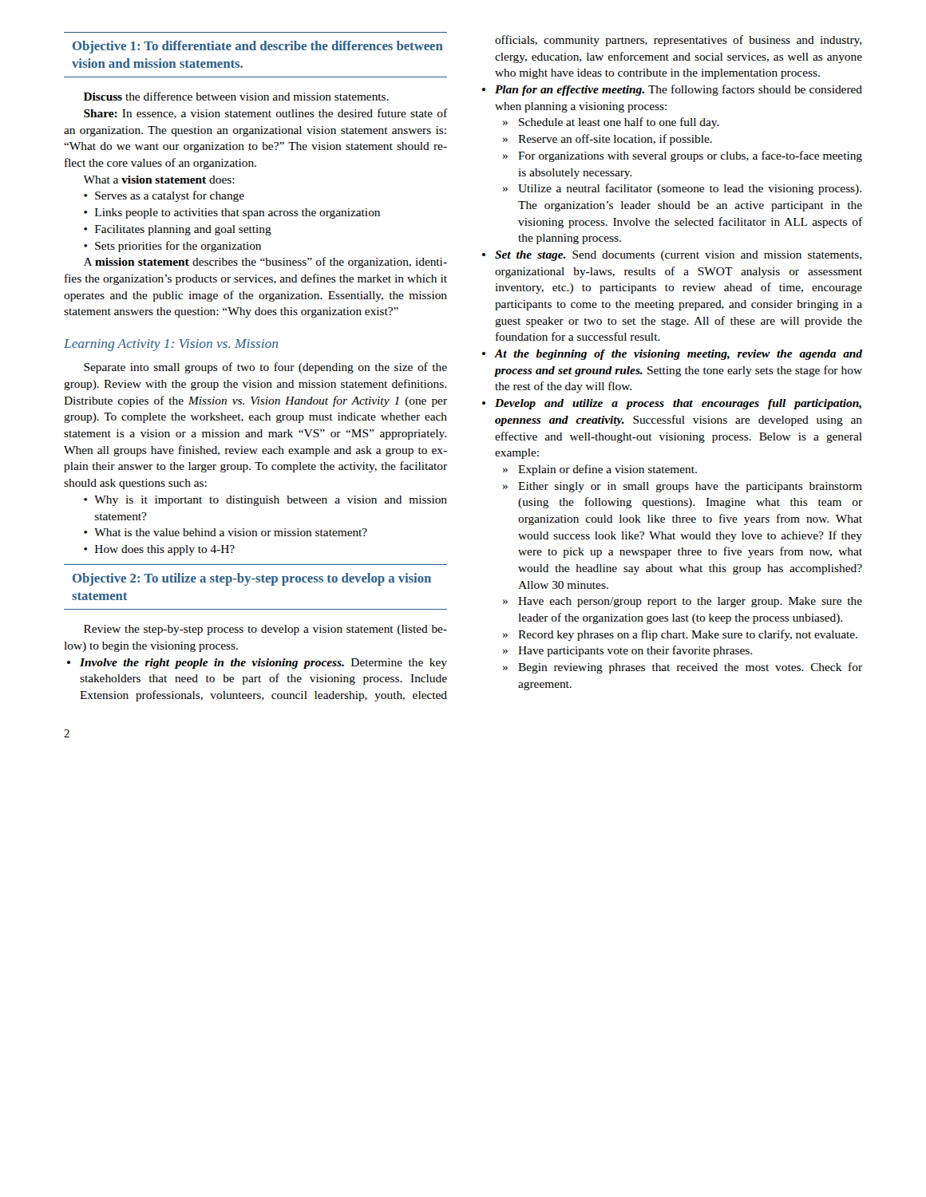Objective 1: To differentiate and describe the differences between vision and mission statements.
Discuss the difference between vision and mission statements.
Share: In essence, a vision statement outlines the desired future state of an organization. The question an organizational vision statement answers is: “What do we want our organization to be?” The vision statement should reflect the core values of an organization.
What a vision statement does:
Serves as a catalyst for change
Links people to activities that span across the organization
Facilitates planning and goal setting
Sets priorities for the organization
A mission statement describes the “business” of the organization, identifies the organization’s products or services, and defines the market in which it operates and the public image of the organization. Essentially, the mission statement answers the question: “Why does this organization exist?”
Learning Activity 1: Vision vs. Mission
Separate into small groups of two to four (depending on the size of the group). Review with the group the vision and mission statement definitions. Distribute copies of the Mission vs. Vision Handout for Activity 1 (one per group). To complete the worksheet, each group must indicate whether each statement is a vision or a mission and mark “VS” or “MS” appropriately. When all groups have finished, review each example and ask a group to explain their answer to the larger group. To complete the activity, the facilitator should ask questions such as:
Why is it important to distinguish between a vision and mission statement?
What is the value behind a vision or mission statement?
How does this apply to 4-H?
Objective 2: To utilize a step-by-step process to develop a vision statement
Review the step-by-step process to develop a vision statement (listed below) to begin the visioning process.
Involve the right people in the visioning process. Determine the key stakeholders that need to be part of the visioning process. Include Extension professionals, volunteers, council leadership, youth, elected officials, community partners, representatives of business and industry, clergy, education, law enforcement and social services, as well as anyone who might have ideas to contribute in the implementation process.
Plan for an effective meeting. The following factors should be considered when planning a visioning process:
Schedule at least one half to one full day.
Reserve an off-site location, if possible.
For organizations with several groups or clubs, a face-to-face meeting is absolutely necessary.
Utilize a neutral facilitator (someone to lead the visioning process). The organization’s leader should be an active participant in the visioning process. Involve the selected facilitator in ALL aspects of the planning process.
Set the stage. Send documents (current vision and mission statements, organizational by-laws, results of a SWOT analysis or assessment inventory, etc.) to participants to review ahead of time, encourage participants to come to the meeting prepared, and consider bringing in a guest speaker or two to set the stage. All of these are will provide the foundation for a successful result.
At the beginning of the visioning meeting, review the agenda and process and set ground rules. Setting the tone early sets the stage for how the rest of the day will flow.
Develop and utilize a process that encourages full participation, openness and creativity. Successful visions are developed using an effective and well-thought-out visioning process. Below is a general example:
Explain or define a vision statement.
Either singly or in small groups have the participants brainstorm (using the following questions). Imagine what this team or organization could look like three to five years from now. What would success look like? What would they love to achieve? If they were to pick up a newspaper three to five years from now, what would the headline say about what this group has accomplished? Allow 30 minutes.
Have each person/group report to the larger group. Make sure the leader of the organization goes last (to keep the process unbiased).
Record key phrases on a flip chart. Make sure to clarify, not evaluate.
Have participants vote on their favorite phrases.
Begin reviewing phrases that received the most votes. Check for agreement.
2